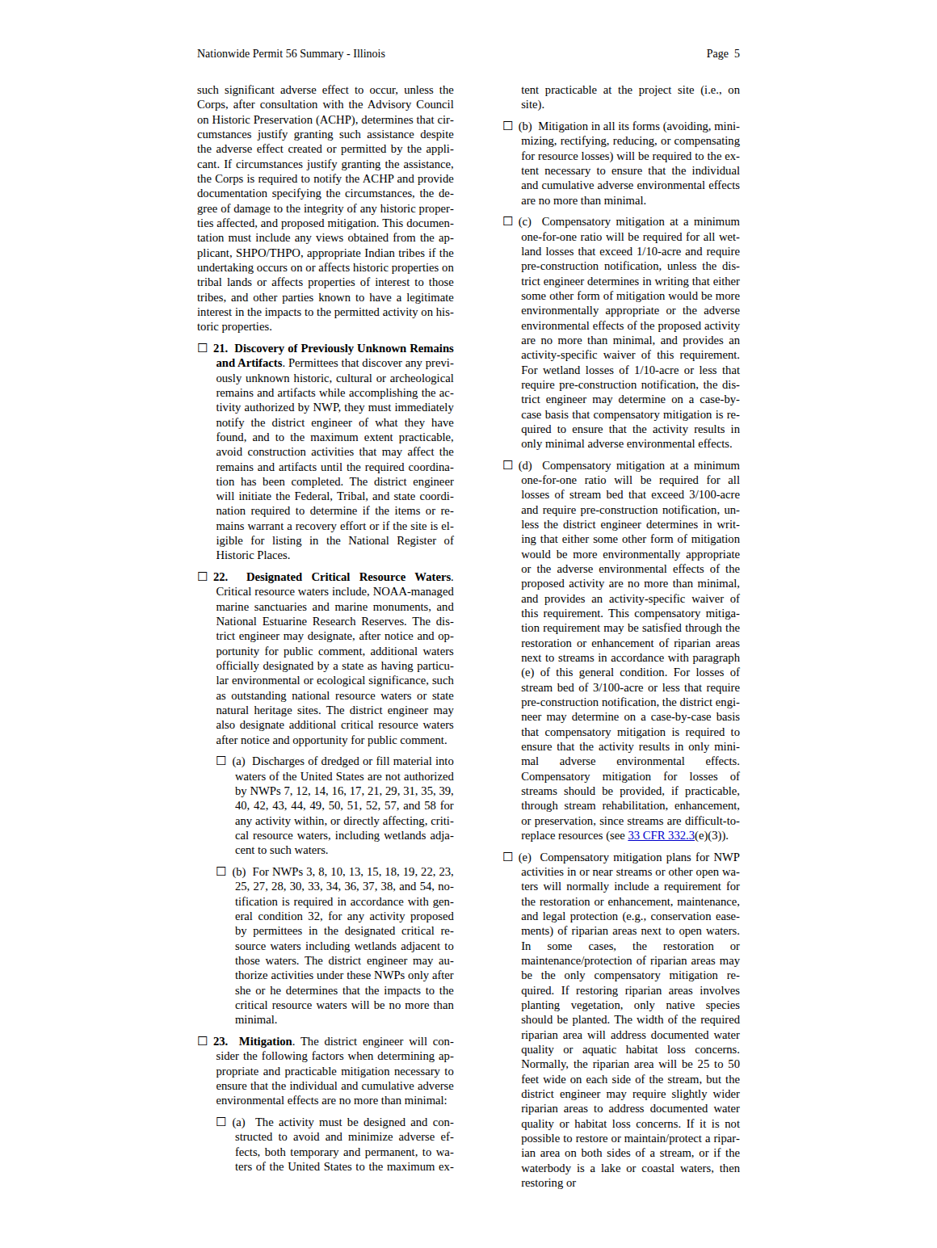Nationwide Permit 56 Summary - Illinois
Page 5
such significant adverse effect to occur, unless the Corps, after consultation with the Advisory Council on Historic Preservation (ACHP), determines that circumstances justify granting such assistance despite the adverse effect created or permitted by the applicant. If circumstances justify granting the assistance, the Corps is required to notify the ACHP and provide documentation specifying the circumstances, the degree of damage to the integrity of any historic properties affected, and proposed mitigation. This documentation must include any views obtained from the applicant, SHPO/THPO, appropriate Indian tribes if the undertaking occurs on or affects historic properties on tribal lands or affects properties of interest to those tribes, and other parties known to have a legitimate interest in the impacts to the permitted activity on historic properties.
21. Discovery of Previously Unknown Remains and Artifacts. Permittees that discover any previously unknown historic, cultural or archeological remains and artifacts while accomplishing the activity authorized by NWP, they must immediately notify the district engineer of what they have found, and to the maximum extent practicable, avoid construction activities that may affect the remains and artifacts until the required coordination has been completed. The district engineer will initiate the Federal, Tribal, and state coordination required to determine if the items or remains warrant a recovery effort or if the site is eligible for listing in the National Register of Historic Places.
22. Designated Critical Resource Waters. Critical resource waters include, NOAA-managed marine sanctuaries and marine monuments, and National Estuarine Research Reserves. The district engineer may designate, after notice and opportunity for public comment, additional waters officially designated by a state as having particular environmental or ecological significance, such as outstanding national resource waters or state natural heritage sites. The district engineer may also designate additional critical resource waters after notice and opportunity for public comment.
(a) Discharges of dredged or fill material into waters of the United States are not authorized by NWPs 7, 12, 14, 16, 17, 21, 29, 31, 35, 39, 40, 42, 43, 44, 49, 50, 51, 52, 57, and 58 for any activity within, or directly affecting, critical resource waters, including wetlands adjacent to such waters.
(b) For NWPs 3, 8, 10, 13, 15, 18, 19, 22, 23, 25, 27, 28, 30, 33, 34, 36, 37, 38, and 54, notification is required in accordance with general condition 32, for any activity proposed by permittees in the designated critical resource waters including wetlands adjacent to those waters. The district engineer may authorize activities under these NWPs only after she or he determines that the impacts to the critical resource waters will be no more than minimal.
23. Mitigation. The district engineer will consider the following factors when determining appropriate and practicable mitigation necessary to ensure that the individual and cumulative adverse environmental effects are no more than minimal:
(a) The activity must be designed and constructed to avoid and minimize adverse effects, both temporary and permanent, to waters of the United States to the maximum extent practicable at the project site (i.e., on site).
(b) Mitigation in all its forms (avoiding, minimizing, rectifying, reducing, or compensating for resource losses) will be required to the extent necessary to ensure that the individual and cumulative adverse environmental effects are no more than minimal.
(c) Compensatory mitigation at a minimum one-for-one ratio will be required for all wetland losses that exceed 1/10-acre and require pre-construction notification, unless the district engineer determines in writing that either some other form of mitigation would be more environmentally appropriate or the adverse environmental effects of the proposed activity are no more than minimal, and provides an activity-specific waiver of this requirement. For wetland losses of 1/10-acre or less that require pre-construction notification, the district engineer may determine on a case-by-case basis that compensatory mitigation is required to ensure that the activity results in only minimal adverse environmental effects.
(d) Compensatory mitigation at a minimum one-for-one ratio will be required for all losses of stream bed that exceed 3/100-acre and require pre-construction notification, unless the district engineer determines in writing that either some other form of mitigation would be more environmentally appropriate or the adverse environmental effects of the proposed activity are no more than minimal, and provides an activity-specific waiver of this requirement. This compensatory mitigation requirement may be satisfied through the restoration or enhancement of riparian areas next to streams in accordance with paragraph (e) of this general condition. For losses of stream bed of 3/100-acre or less that require pre-construction notification, the district engineer may determine on a case-by-case basis that compensatory mitigation is required to ensure that the activity results in only minimal adverse environmental effects. Compensatory mitigation for losses of streams should be provided, if practicable, through stream rehabilitation, enhancement, or preservation, since streams are difficult-to-replace resources (see 33 CFR 332.3(e)(3)).
(e) Compensatory mitigation plans for NWP activities in or near streams or other open waters will normally include a requirement for the restoration or enhancement, maintenance, and legal protection (e.g., conservation easements) of riparian areas next to open waters. In some cases, the restoration or maintenance/protection of riparian areas may be the only compensatory mitigation required. If restoring riparian areas involves planting vegetation, only native species should be planted. The width of the required riparian area will address documented water quality or aquatic habitat loss concerns. Normally, the riparian area will be 25 to 50 feet wide on each side of the stream, but the district engineer may require slightly wider riparian areas to address documented water quality or habitat loss concerns. If it is not possible to restore or maintain/protect a riparian area on both sides of a stream, or if the waterbody is a lake or coastal waters, then restoring or